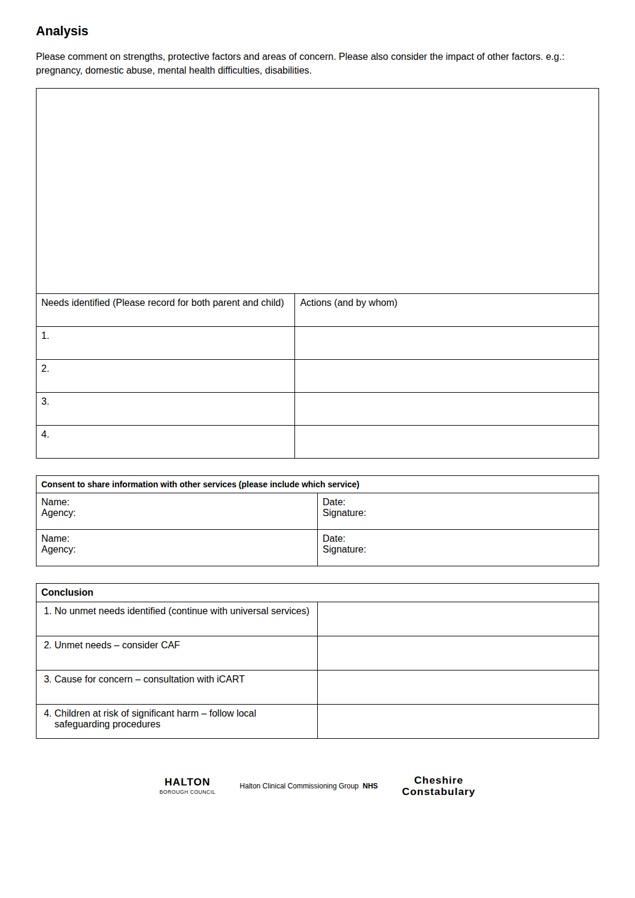Analysis
Please comment on strengths, protective factors and areas of concern. Please also consider the impact of other factors. e.g.: pregnancy, domestic abuse, mental health difficulties, disabilities.
| Needs identified (Please record for both parent and child) | Actions (and by whom) |
| 1. | |
| 2. | |
| 3. | |
| 4. | |
| Consent to share information with other services (please include which service) |
| --- |
| Name: Agency: | Date: Signature: |
| Name: Agency: | Date: Signature: |
| Conclusion |
| --- |
| No unmet needs identified (continue with universal services) | |
| Unmet needs – consider CAF | |
| Cause for concern – consultation with iCART | |
| Children at risk of significant harm – follow local safeguarding procedures | |
HALTON
BOROUGH COUNCIL Halton Clinical Commissioning Group NHS Cheshire
Constabulary